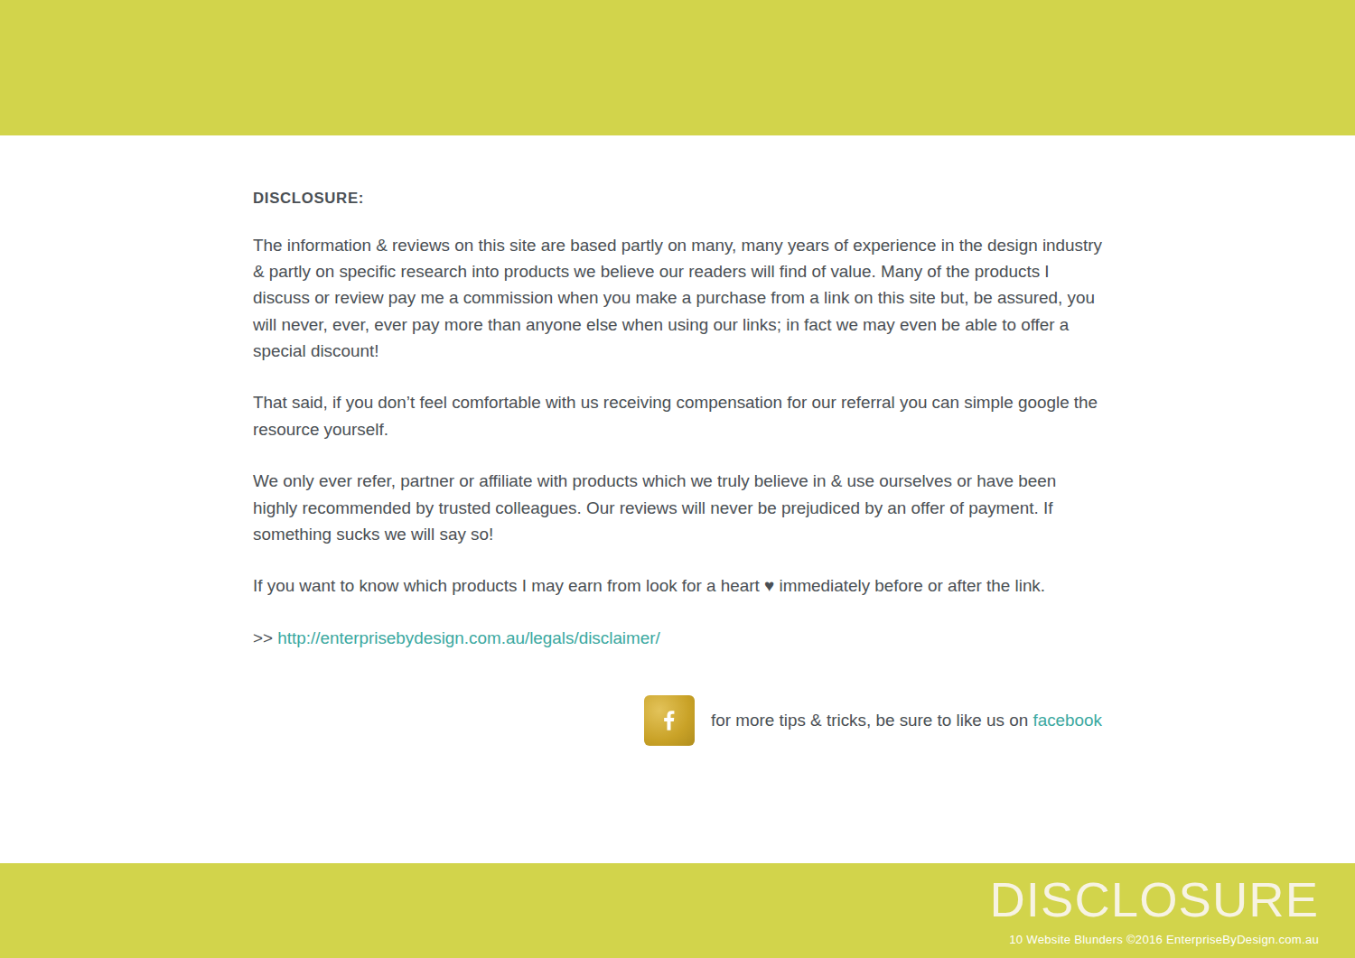Disclosure:
The information & reviews on this site are based partly on many, many years of experience in the design industry & partly on specific research into products we believe our readers will find of value. Many of the products I discuss or review pay me a commission when you make a purchase from a link on this site but, be assured, you will never, ever, ever pay more than anyone else when using our links; in fact we may even be able to offer a special discount!
That said, if you don’t feel comfortable with us receiving compensation for our referral you can simple google the resource yourself.
We only ever refer, partner or affiliate with products which we truly believe in & use ourselves or have been highly recommended by trusted colleagues. Our reviews will never be prejudiced by an offer of payment. If something sucks we will say so!
If you want to know which products I may earn from look for a heart ♥ immediately before or after the link.
>> http://enterprisebydesign.com.au/legals/disclaimer/
for more tips & tricks, be sure to like us on facebook
Disclosure
10 Website Blunders ©2016 EnterpriseByDesign.com.au